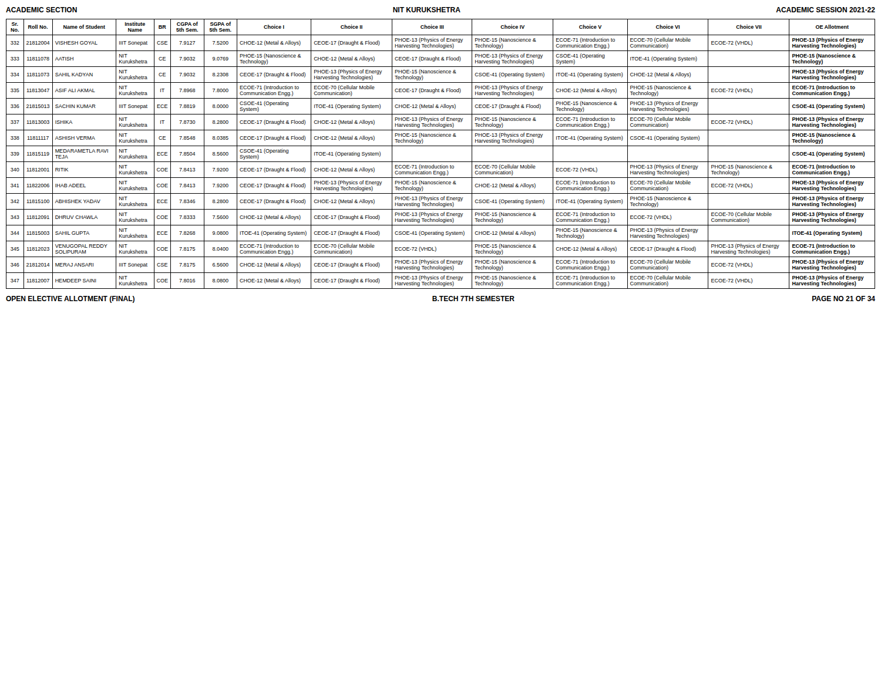ACADEMIC SECTION NIT KURUKSHETRA ACADEMIC SESSION 2021-22
| Sr. No. | Roll No. | Name of Student | Institute Name | BR | CGPA of 5th Sem. | SGPA of 5th Sem. | Choice I | Choice II | Choice III | Choice IV | Choice V | Choice VI | Choice VII | OE Allotment |
| --- | --- | --- | --- | --- | --- | --- | --- | --- | --- | --- | --- | --- | --- | --- |
| 332 | 21812004 | VISHESH GOYAL | IIIT Sonepat | CSE | 7.9127 | 7.5200 | CHOE-12 (Metal & Alloys) | CEOE-17 (Draught & Flood) | PHOE-13 (Physics of Energy Harvesting Technologies) | PHOE-15 (Nanoscience & Technology) | ECOE-71 (Introduction to Communication Engg.) | ECOE-70 (Cellular Mobile Communication) | ECOE-72 (VHDL) | PHOE-13 (Physics of Energy Harvesting Technologies) |
| 333 | 11811078 | AATISH | NIT Kurukshetra | CE | 7.9032 | 9.0769 | PHOE-15 (Nanoscience & Technology) | CHOE-12 (Metal & Alloys) | CEOE-17 (Draught & Flood) | PHOE-13 (Physics of Energy Harvesting Technologies) | CSOE-41 (Operating System) | ITOE-41 (Operating System) | | PHOE-15 (Nanoscience & Technology) |
| 334 | 11811073 | SAHIL KADYAN | NIT Kurukshetra | CE | 7.9032 | 8.2308 | CEOE-17 (Draught & Flood) | PHOE-13 (Physics of Energy Harvesting Technologies) | PHOE-15 (Nanoscience & Technology) | CSOE-41 (Operating System) | ITOE-41 (Operating System) | CHOE-12 (Metal & Alloys) | | PHOE-13 (Physics of Energy Harvesting Technologies) |
| 335 | 11813047 | ASIF ALI AKMAL | NIT Kurukshetra | IT | 7.8968 | 7.8000 | ECOE-71 (Introduction to Communication Engg.) | ECOE-70 (Cellular Mobile Communication) | CEOE-17 (Draught & Flood) | PHOE-13 (Physics of Energy Harvesting Technologies) | CHOE-12 (Metal & Alloys) | PHOE-15 (Nanoscience & Technology) | ECOE-72 (VHDL) | ECOE-71 (Introduction to Communication Engg.) |
| 336 | 21815013 | SACHIN KUMAR | IIIT Sonepat | ECE | 7.8819 | 8.0000 | CSOE-41 (Operating System) | ITOE-41 (Operating System) | CHOE-12 (Metal & Alloys) | CEOE-17 (Draught & Flood) | PHOE-15 (Nanoscience & Technology) | PHOE-13 (Physics of Energy Harvesting Technologies) | | CSOE-41 (Operating System) |
| 337 | 11813003 | ISHIKA | NIT Kurukshetra | IT | 7.8730 | 8.2800 | CEOE-17 (Draught & Flood) | CHOE-12 (Metal & Alloys) | PHOE-13 (Physics of Energy Harvesting Technologies) | PHOE-15 (Nanoscience & Technology) | ECOE-71 (Introduction to Communication Engg.) | ECOE-70 (Cellular Mobile Communication) | ECOE-72 (VHDL) | PHOE-13 (Physics of Energy Harvesting Technologies) |
| 338 | 11811117 | ASHISH VERMA | NIT Kurukshetra | CE | 7.8548 | 8.0385 | CEOE-17 (Draught & Flood) | CHOE-12 (Metal & Alloys) | PHOE-15 (Nanoscience & Technology) | PHOE-13 (Physics of Energy Harvesting Technologies) | ITOE-41 (Operating System) | CSOE-41 (Operating System) | | PHOE-15 (Nanoscience & Technology) |
| 339 | 11815119 | MEDARAMETLA RAVI TEJA | NIT Kurukshetra | ECE | 7.8504 | 8.5600 | CSOE-41 (Operating System) | ITOE-41 (Operating System) | | | | | | CSOE-41 (Operating System) |
| 340 | 11812001 | RITIK | NIT Kurukshetra | COE | 7.8413 | 7.9200 | CEOE-17 (Draught & Flood) | CHOE-12 (Metal & Alloys) | ECOE-71 (Introduction to Communication Engg.) | ECOE-70 (Cellular Mobile Communication) | ECOE-72 (VHDL) | PHOE-13 (Physics of Energy Harvesting Technologies) | PHOE-15 (Nanoscience & Technology) | ECOE-71 (Introduction to Communication Engg.) |
| 341 | 11822006 | IHAB ADEEL | NIT Kurukshetra | COE | 7.8413 | 7.9200 | CEOE-17 (Draught & Flood) | PHOE-13 (Physics of Energy Harvesting Technologies) | PHOE-15 (Nanoscience & Technology) | CHOE-12 (Metal & Alloys) | ECOE-71 (Introduction to Communication Engg.) | ECOE-70 (Cellular Mobile Communication) | ECOE-72 (VHDL) | PHOE-13 (Physics of Energy Harvesting Technologies) |
| 342 | 11815100 | ABHISHEK YADAV | NIT Kurukshetra | ECE | 7.8346 | 8.2800 | CEOE-17 (Draught & Flood) | CHOE-12 (Metal & Alloys) | PHOE-13 (Physics of Energy Harvesting Technologies) | CSOE-41 (Operating System) | ITOE-41 (Operating System) | PHOE-15 (Nanoscience & Technology) | | PHOE-13 (Physics of Energy Harvesting Technologies) |
| 343 | 11812091 | DHRUV CHAWLA | NIT Kurukshetra | COE | 7.8333 | 7.5600 | CHOE-12 (Metal & Alloys) | CEOE-17 (Draught & Flood) | PHOE-13 (Physics of Energy Harvesting Technologies) | PHOE-15 (Nanoscience & Technology) | ECOE-71 (Introduction to Communication Engg.) | ECOE-72 (VHDL) | ECOE-70 (Cellular Mobile Communication) | PHOE-13 (Physics of Energy Harvesting Technologies) |
| 344 | 11815003 | SAHIL GUPTA | NIT Kurukshetra | ECE | 7.8268 | 9.0800 | ITOE-41 (Operating System) | CEOE-17 (Draught & Flood) | CSOE-41 (Operating System) | CHOE-12 (Metal & Alloys) | PHOE-15 (Nanoscience & Technology) | PHOE-13 (Physics of Energy Harvesting Technologies) | | ITOE-41 (Operating System) |
| 345 | 11812023 | VENUGOPAL REDDY SOLIPURAM | NIT Kurukshetra | COE | 7.8175 | 8.0400 | ECOE-71 (Introduction to Communication Engg.) | ECOE-70 (Cellular Mobile Communication) | ECOE-72 (VHDL) | PHOE-15 (Nanoscience & Technology) | CHOE-12 (Metal & Alloys) | CEOE-17 (Draught & Flood) | PHOE-13 (Physics of Energy Harvesting Technologies) | ECOE-71 (Introduction to Communication Engg.) |
| 346 | 21812014 | MERAJ ANSARI | IIIT Sonepat | CSE | 7.8175 | 6.5600 | CHOE-12 (Metal & Alloys) | CEOE-17 (Draught & Flood) | PHOE-13 (Physics of Energy Harvesting Technologies) | PHOE-15 (Nanoscience & Technology) | ECOE-71 (Introduction to Communication Engg.) | ECOE-70 (Cellular Mobile Communication) | ECOE-72 (VHDL) | PHOE-13 (Physics of Energy Harvesting Technologies) |
| 347 | 11812007 | HEMDEEP SAINI | NIT Kurukshetra | COE | 7.8016 | 8.0800 | CHOE-12 (Metal & Alloys) | CEOE-17 (Draught & Flood) | PHOE-13 (Physics of Energy Harvesting Technologies) | PHOE-15 (Nanoscience & Technology) | ECOE-71 (Introduction to Communication Engg.) | ECOE-70 (Cellular Mobile Communication) | ECOE-72 (VHDL) | PHOE-13 (Physics of Energy Harvesting Technologies) |
OPEN ELECTIVE ALLOTMENT (FINAL) B.TECH 7TH SEMESTER PAGE NO 21 OF 34